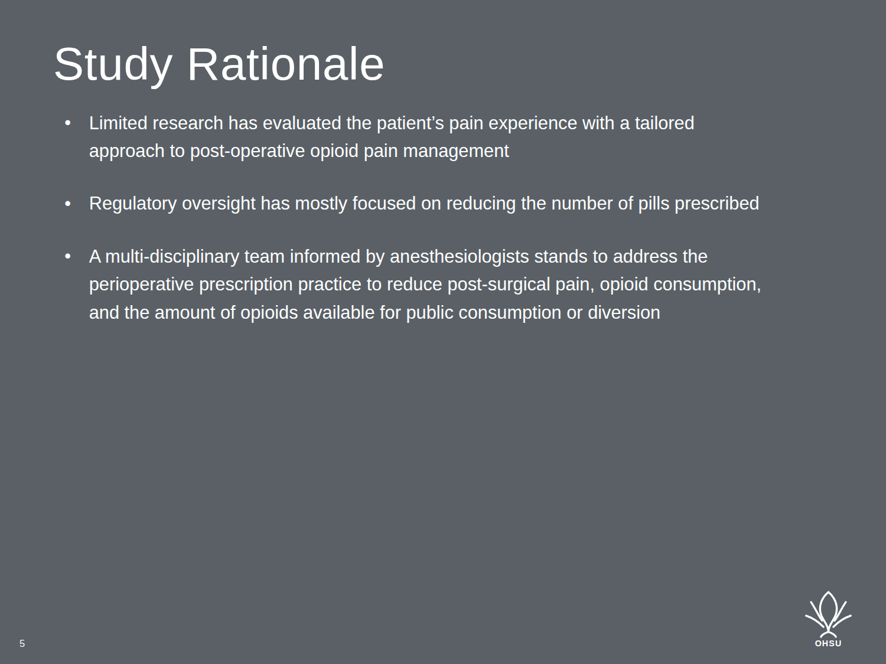Study Rationale
Limited research has evaluated the patient’s pain experience with a tailored approach to post-operative opioid pain management
Regulatory oversight has mostly focused on reducing the number of pills prescribed
A multi-disciplinary team informed by anesthesiologists stands to address the perioperative prescription practice to reduce post-surgical pain, opioid consumption, and the amount of opioids available for public consumption or diversion
5
OHSU